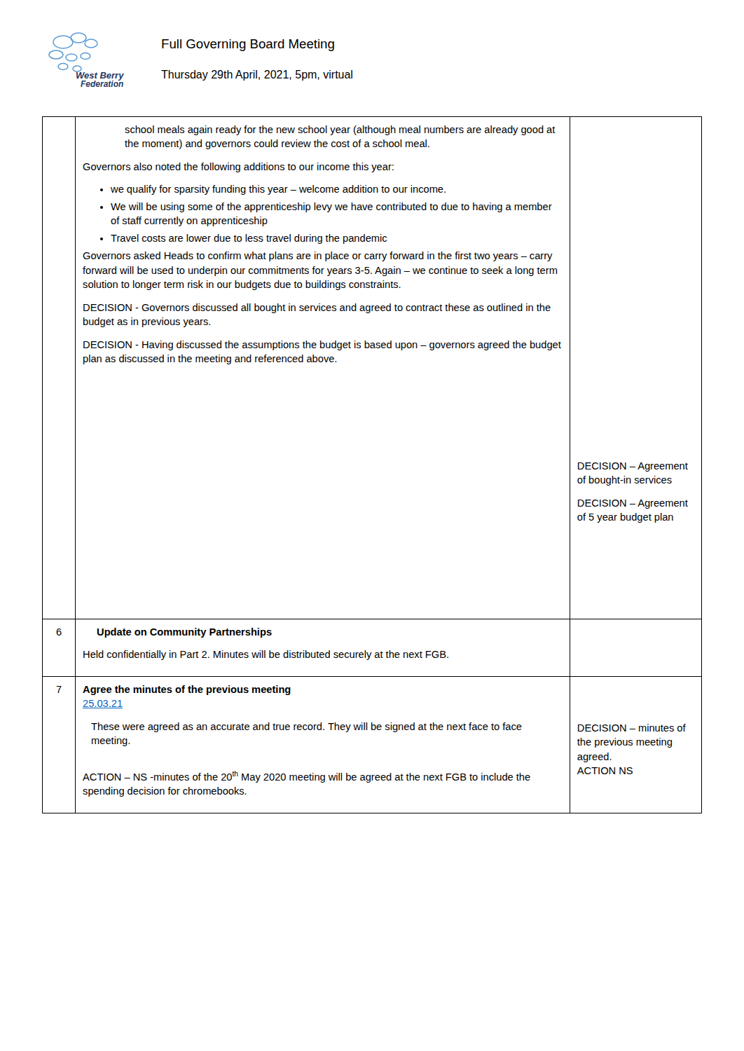West Berry Federation
Full Governing Board Meeting
Thursday 29th April, 2021, 5pm, virtual
| | school meals again ready for the new school year (although meal numbers are already good at the moment) and governors could review the cost of a school meal. Governors also noted the following additions to our income this year: we qualify for sparsity funding this year – welcome addition to our income. We will be using some of the apprenticeship levy we have contributed to due to having a member of staff currently on apprenticeship Travel costs are lower due to less travel during the pandemic Governors asked Heads to confirm what plans are in place or carry forward in the first two years – carry forward will be used to underpin our commitments for years 3-5. Again – we continue to seek a long term solution to longer term risk in our budgets due to buildings constraints. DECISION - Governors discussed all bought in services and agreed to contract these as outlined in the budget as in previous years. DECISION - Having discussed the assumptions the budget is based upon – governors agreed the budget plan as discussed in the meeting and referenced above. | DECISION – Agreement of bought-in services DECISION – Agreement of 5 year budget plan |
| 6 | Update on Community Partnerships Held confidentially in Part 2. Minutes will be distributed securely at the next FGB. | |
| 7 | Agree the minutes of the previous meeting 25.03.21 These were agreed as an accurate and true record. They will be signed at the next face to face meeting. ACTION – NS -minutes of the 20 th May 2020 meeting will be agreed at the next FGB to include the spending decision for chromebooks. | DECISION – minutes of the previous meeting agreed. ACTION NS |